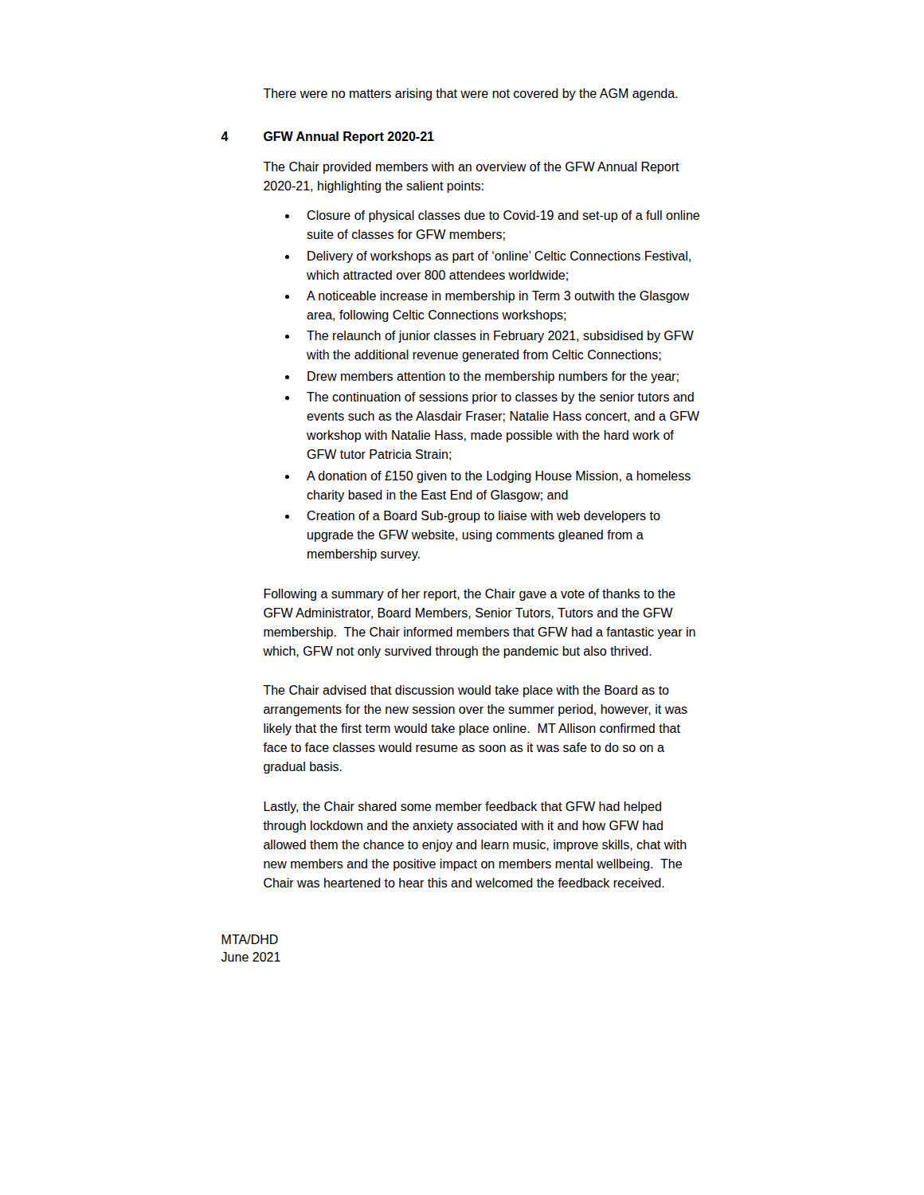There were no matters arising that were not covered by the AGM agenda.
4
GFW Annual Report 2020-21
The Chair provided members with an overview of the GFW Annual Report 2020-21, highlighting the salient points:
Closure of physical classes due to Covid-19 and set-up of a full online suite of classes for GFW members;
Delivery of workshops as part of ‘online’ Celtic Connections Festival, which attracted over 800 attendees worldwide;
A noticeable increase in membership in Term 3 outwith the Glasgow area, following Celtic Connections workshops;
The relaunch of junior classes in February 2021, subsidised by GFW with the additional revenue generated from Celtic Connections;
Drew members attention to the membership numbers for the year;
The continuation of sessions prior to classes by the senior tutors and events such as the Alasdair Fraser; Natalie Hass concert, and a GFW workshop with Natalie Hass, made possible with the hard work of GFW tutor Patricia Strain;
A donation of £150 given to the Lodging House Mission, a homeless charity based in the East End of Glasgow; and
Creation of a Board Sub-group to liaise with web developers to upgrade the GFW website, using comments gleaned from a membership survey.
Following a summary of her report, the Chair gave a vote of thanks to the GFW Administrator, Board Members, Senior Tutors, Tutors and the GFW membership. The Chair informed members that GFW had a fantastic year in which, GFW not only survived through the pandemic but also thrived.
The Chair advised that discussion would take place with the Board as to arrangements for the new session over the summer period, however, it was likely that the first term would take place online. MT Allison confirmed that face to face classes would resume as soon as it was safe to do so on a gradual basis.
Lastly, the Chair shared some member feedback that GFW had helped through lockdown and the anxiety associated with it and how GFW had allowed them the chance to enjoy and learn music, improve skills, chat with new members and the positive impact on members mental wellbeing. The Chair was heartened to hear this and welcomed the feedback received.
MTA/DHD
June 2021